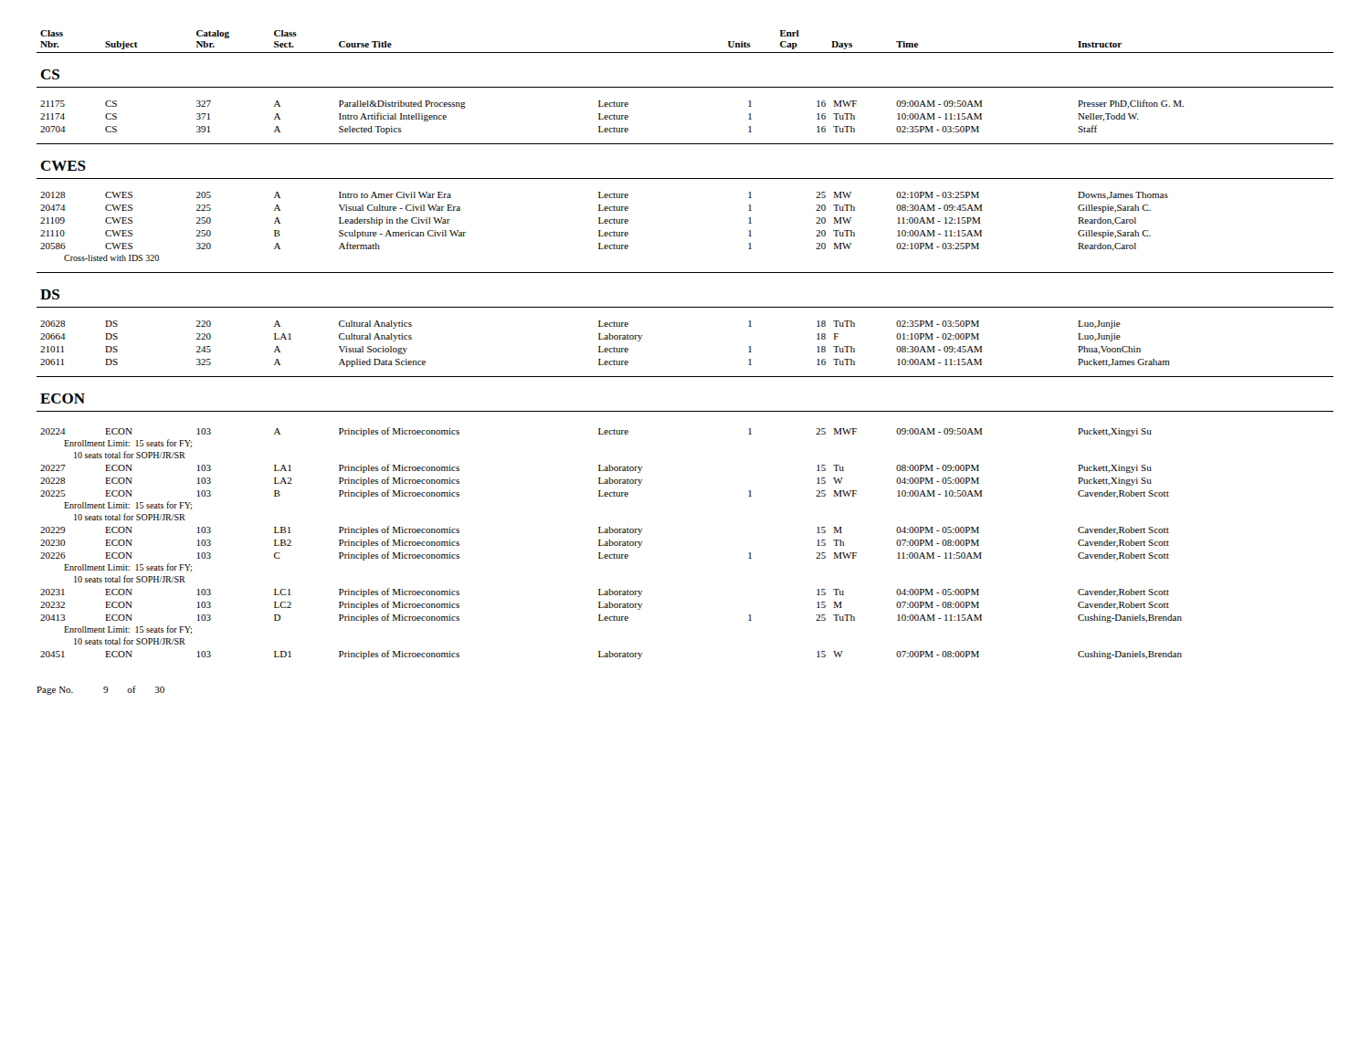| Class Nbr. | Subject | Catalog Nbr. | Class Sect. | Course Title | | Units | Enrl Cap | Days | Time | Instructor |
| --- | --- | --- | --- | --- | --- | --- | --- | --- | --- | --- |
| CS |
| 21175 | CS | 327 | A | Parallel&Distributed Processng | Lecture | 1 | 16 | MWF | 09:00AM - 09:50AM | Presser PhD,Clifton G. M. |
| 21174 | CS | 371 | A | Intro Artificial Intelligence | Lecture | 1 | 16 | TuTh | 10:00AM - 11:15AM | Neller,Todd W. |
| 20704 | CS | 391 | A | Selected Topics | Lecture | 1 | 16 | TuTh | 02:35PM - 03:50PM | Staff |
| CWES |
| 20128 | CWES | 205 | A | Intro to Amer Civil War Era | Lecture | 1 | 25 | MW | 02:10PM - 03:25PM | Downs,James Thomas |
| 20474 | CWES | 225 | A | Visual Culture - Civil War Era | Lecture | 1 | 20 | TuTh | 08:30AM - 09:45AM | Gillespie,Sarah C. |
| 21109 | CWES | 250 | A | Leadership in the Civil War | Lecture | 1 | 20 | MW | 11:00AM - 12:15PM | Reardon,Carol |
| 21110 | CWES | 250 | B | Sculpture - American Civil War | Lecture | 1 | 20 | TuTh | 10:00AM - 11:15AM | Gillespie,Sarah C. |
| 20586 | CWES | 320 | A | Aftermath | Lecture | 1 | 20 | MW | 02:10PM - 03:25PM | Reardon,Carol |
| Cross-listed with IDS 320 |
| DS |
| 20628 | DS | 220 | A | Cultural Analytics | Lecture | 1 | 18 | TuTh | 02:35PM - 03:50PM | Luo,Junjie |
| 20664 | DS | 220 | LA1 | Cultural Analytics | Laboratory | | 18 | F | 01:10PM - 02:00PM | Luo,Junjie |
| 21011 | DS | 245 | A | Visual Sociology | Lecture | 1 | 18 | TuTh | 08:30AM - 09:45AM | Phua,VoonChin |
| 20611 | DS | 325 | A | Applied Data Science | Lecture | 1 | 16 | TuTh | 10:00AM - 11:15AM | Puckett,James Graham |
| ECON |
| 20224 | ECON | 103 | A | Principles of Microeconomics | Lecture | 1 | 25 | MWF | 09:00AM - 09:50AM | Puckett,Xingyi Su |
| Enrollment Limit: 15 seats for FY; |
| 10 seats total for SOPH/JR/SR |
| 20227 | ECON | 103 | LA1 | Principles of Microeconomics | Laboratory | | 15 | Tu | 08:00PM - 09:00PM | Puckett,Xingyi Su |
| 20228 | ECON | 103 | LA2 | Principles of Microeconomics | Laboratory | | 15 | W | 04:00PM - 05:00PM | Puckett,Xingyi Su |
| 20225 | ECON | 103 | B | Principles of Microeconomics | Lecture | 1 | 25 | MWF | 10:00AM - 10:50AM | Cavender,Robert Scott |
| Enrollment Limit: 15 seats for FY; |
| 10 seats total for SOPH/JR/SR |
| 20229 | ECON | 103 | LB1 | Principles of Microeconomics | Laboratory | | 15 | M | 04:00PM - 05:00PM | Cavender,Robert Scott |
| 20230 | ECON | 103 | LB2 | Principles of Microeconomics | Laboratory | | 15 | Th | 07:00PM - 08:00PM | Cavender,Robert Scott |
| 20226 | ECON | 103 | C | Principles of Microeconomics | Lecture | 1 | 25 | MWF | 11:00AM - 11:50AM | Cavender,Robert Scott |
| Enrollment Limit: 15 seats for FY; |
| 10 seats total for SOPH/JR/SR |
| 20231 | ECON | 103 | LC1 | Principles of Microeconomics | Laboratory | | 15 | Tu | 04:00PM - 05:00PM | Cavender,Robert Scott |
| 20232 | ECON | 103 | LC2 | Principles of Microeconomics | Laboratory | | 15 | M | 07:00PM - 08:00PM | Cavender,Robert Scott |
| 20413 | ECON | 103 | D | Principles of Microeconomics | Lecture | 1 | 25 | TuTh | 10:00AM - 11:15AM | Cushing-Daniels,Brendan |
| Enrollment Limit: 15 seats for FY; |
| 10 seats total for SOPH/JR/SR |
| 20451 | ECON | 103 | LD1 | Principles of Microeconomics | Laboratory | | 15 | W | 07:00PM - 08:00PM | Cushing-Daniels,Brendan |
Page No. 9 of 30